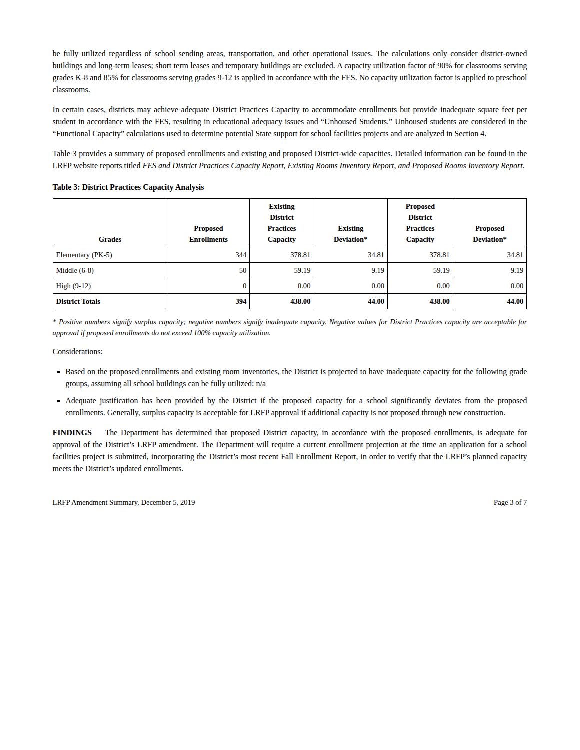be fully utilized regardless of school sending areas, transportation, and other operational issues. The calculations only consider district-owned buildings and long-term leases; short term leases and temporary buildings are excluded. A capacity utilization factor of 90% for classrooms serving grades K-8 and 85% for classrooms serving grades 9-12 is applied in accordance with the FES. No capacity utilization factor is applied to preschool classrooms.
In certain cases, districts may achieve adequate District Practices Capacity to accommodate enrollments but provide inadequate square feet per student in accordance with the FES, resulting in educational adequacy issues and “Unhoused Students.” Unhoused students are considered in the “Functional Capacity” calculations used to determine potential State support for school facilities projects and are analyzed in Section 4.
Table 3 provides a summary of proposed enrollments and existing and proposed District-wide capacities. Detailed information can be found in the LRFP website reports titled FES and District Practices Capacity Report, Existing Rooms Inventory Report, and Proposed Rooms Inventory Report.
Table 3: District Practices Capacity Analysis
| Grades | Proposed Enrollments | Existing District Practices Capacity | Existing Deviation* | Proposed District Practices Capacity | Proposed Deviation* |
| --- | --- | --- | --- | --- | --- |
| Elementary (PK-5) | 344 | 378.81 | 34.81 | 378.81 | 34.81 |
| Middle (6-8) | 50 | 59.19 | 9.19 | 59.19 | 9.19 |
| High (9-12) | 0 | 0.00 | 0.00 | 0.00 | 0.00 |
| District Totals | 394 | 438.00 | 44.00 | 438.00 | 44.00 |
* Positive numbers signify surplus capacity; negative numbers signify inadequate capacity. Negative values for District Practices capacity are acceptable for approval if proposed enrollments do not exceed 100% capacity utilization.
Considerations:
Based on the proposed enrollments and existing room inventories, the District is projected to have inadequate capacity for the following grade groups, assuming all school buildings can be fully utilized: n/a
Adequate justification has been provided by the District if the proposed capacity for a school significantly deviates from the proposed enrollments. Generally, surplus capacity is acceptable for LRFP approval if additional capacity is not proposed through new construction.
FINDINGS The Department has determined that proposed District capacity, in accordance with the proposed enrollments, is adequate for approval of the District’s LRFP amendment. The Department will require a current enrollment projection at the time an application for a school facilities project is submitted, incorporating the District’s most recent Fall Enrollment Report, in order to verify that the LRFP’s planned capacity meets the District’s updated enrollments.
LRFP Amendment Summary, December 5, 2019 Page 3 of 7